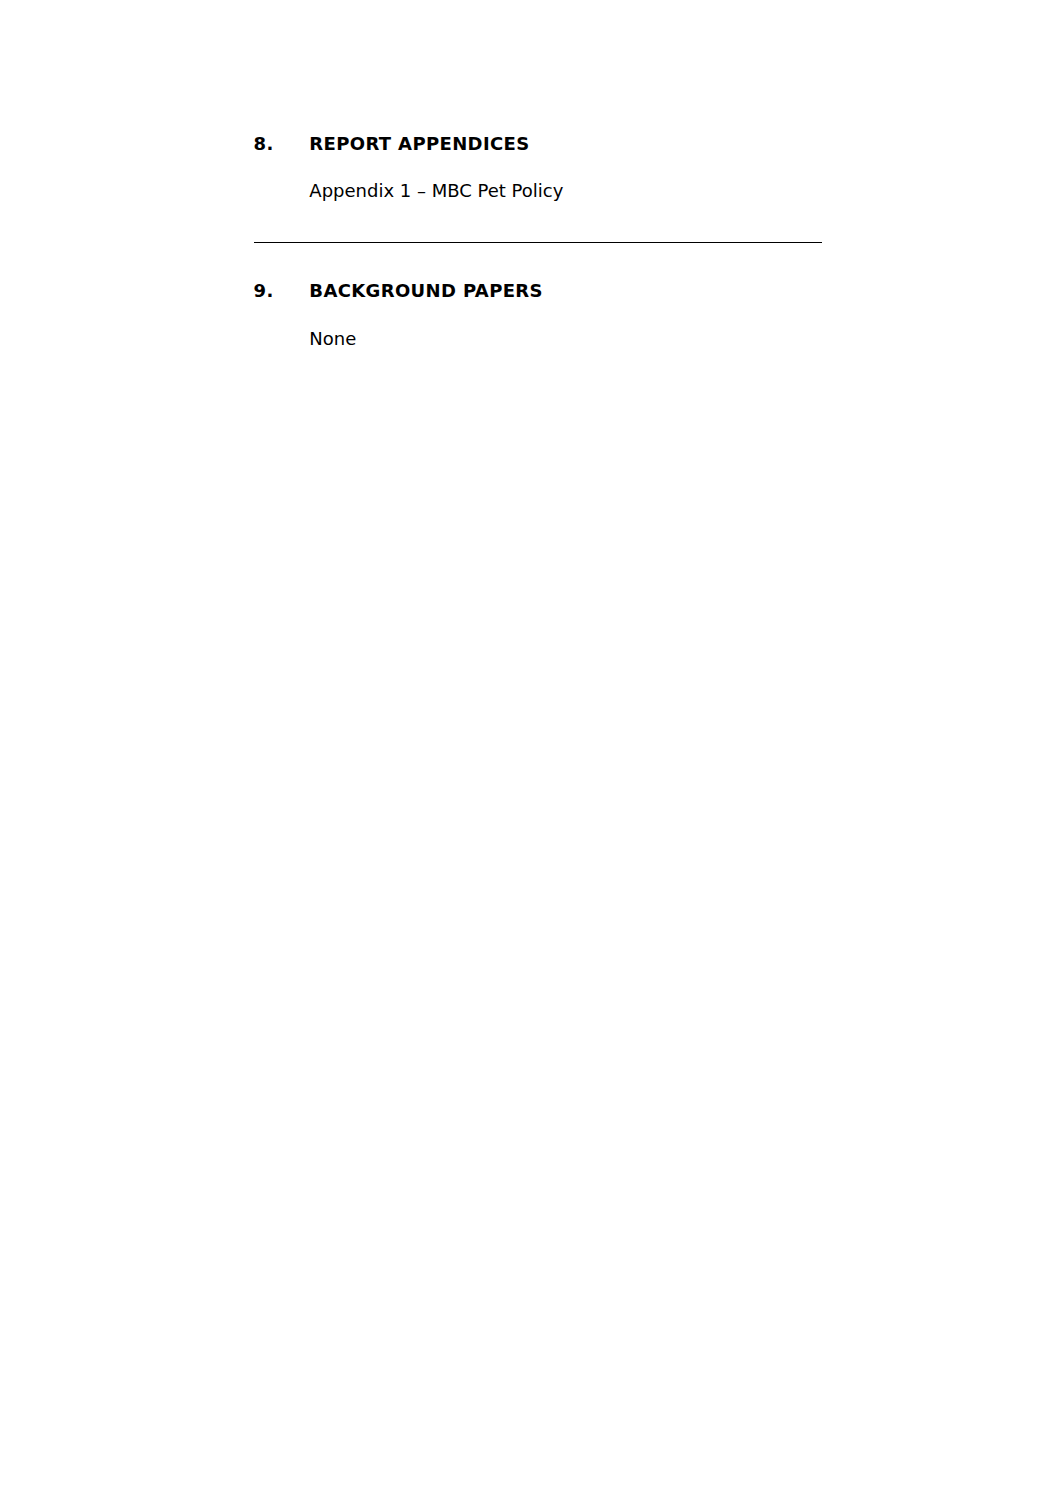8. REPORT APPENDICES
Appendix 1 – MBC Pet Policy
9. BACKGROUND PAPERS
None